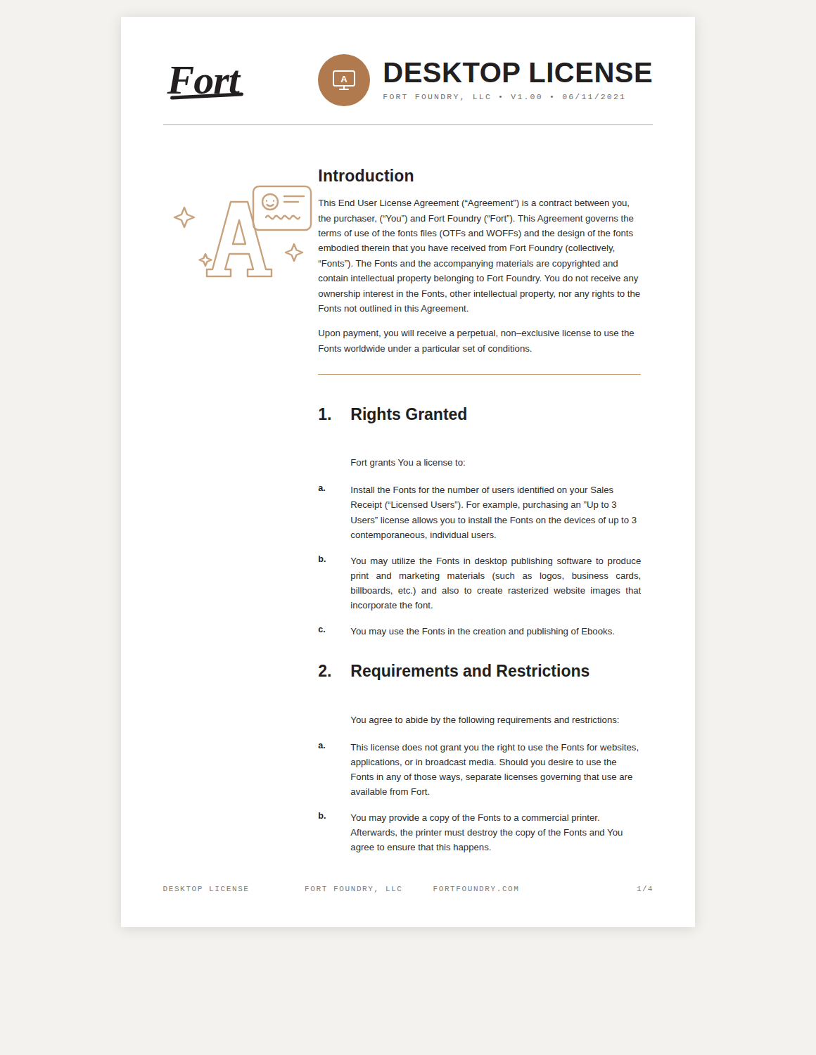Fort
A
Desktop License
Fort Foundry, LLC • v1.00 • 06/11/2021
Introduction
This End User License Agreement (“Agreement”) is a contract between you, the purchaser, (“You”) and Fort Foundry (“Fort”). This Agreement governs the terms of use of the fonts files (OTFs and WOFFs) and the design of the fonts embodied therein that you have received from Fort Foundry (collectively, “Fonts”). The Fonts and the accompanying materials are copyrighted and contain intellectual property belonging to Fort Foundry. You do not receive any ownership interest in the Fonts, other intellectual property, nor any rights to the Fonts not outlined in this Agreement.
Upon payment, you will receive a perpetual, non–exclusive license to use the Fonts worldwide under a particular set of conditions.
1.
Rights Granted
Fort grants You a license to:
a.
Install the Fonts for the number of users identified on your Sales Receipt (“Licensed Users”). For example, purchasing an ”Up to 3 Users” license allows you to install the Fonts on the devices of up to 3 contemporaneous, individual users.
b.
You may utilize the Fonts in desktop publishing software to produce print and marketing materials (such as logos, business cards, billboards, etc.) and also to create rasterized website images that incorporate the font.
c.
You may use the Fonts in the creation and publishing of Ebooks.
2.
Requirements and Restrictions
You agree to abide by the following requirements and restrictions:
a.
This license does not grant you the right to use the Fonts for websites, applications, or in broadcast media. Should you desire to use the Fonts in any of those ways, separate licenses governing that use are available from Fort.
b.
You may provide a copy of the Fonts to a commercial printer. Afterwards, the printer must destroy the copy of the Fonts and You agree to ensure that this happens.
Desktop License
Fort Foundry, LLC
Fortfoundry.com
1/4